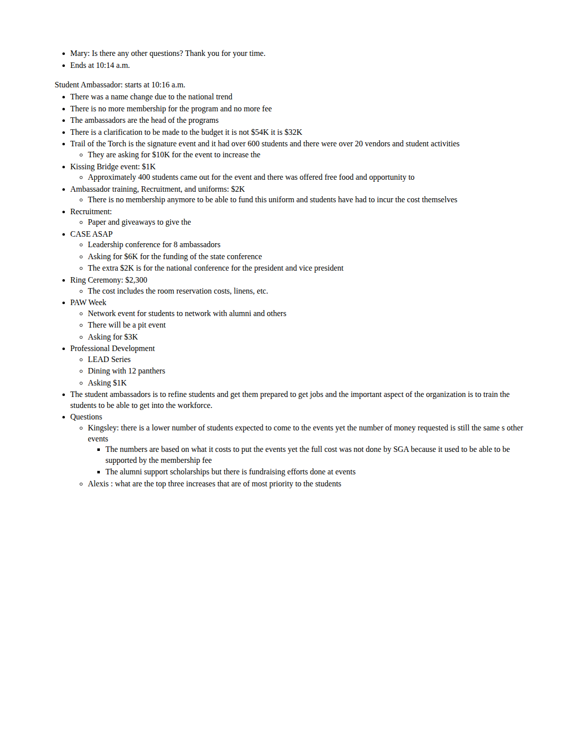Mary: Is there any other questions? Thank you for your time.
Ends at 10:14 a.m.
Student Ambassador: starts at 10:16 a.m.
There was a name change due to the national trend
There is no more membership for the program and no more fee
The ambassadors are the head of the programs
There is a clarification to be made to the budget it is not $54K it is $32K
Trail of the Torch is the signature event and it had over 600 students and there were over 20 vendors and student activities
They are asking for $10K for the event to increase the
Kissing Bridge event: $1K
Approximately 400 students came out for the event and there was offered free food and opportunity to
Ambassador training, Recruitment, and uniforms: $2K
There is no membership anymore to be able to fund this uniform and students have had to incur the cost themselves
Recruitment:
Paper and giveaways to give the
CASE ASAP
Leadership conference for 8 ambassadors
Asking for $6K for the funding of the state conference
The extra $2K is for the national conference for the president and vice president
Ring Ceremony: $2,300
The cost includes the room reservation costs, linens, etc.
PAW Week
Network event for students to network with alumni and others
There will be a pit event
Asking for $3K
Professional Development
LEAD Series
Dining with 12 panthers
Asking $1K
The student ambassadors is to refine students and get them prepared to get jobs and the important aspect of the organization is to train the students to be able to get into the workforce.
Questions
Kingsley: there is a lower number of students expected to come to the events yet the number of money requested is still the same s other events
The numbers are based on what it costs to put the events yet the full cost was not done by SGA because it used to be able to be supported by the membership fee
The alumni support scholarships but there is fundraising efforts done at events
Alexis : what are the top three increases that are of most priority to the students